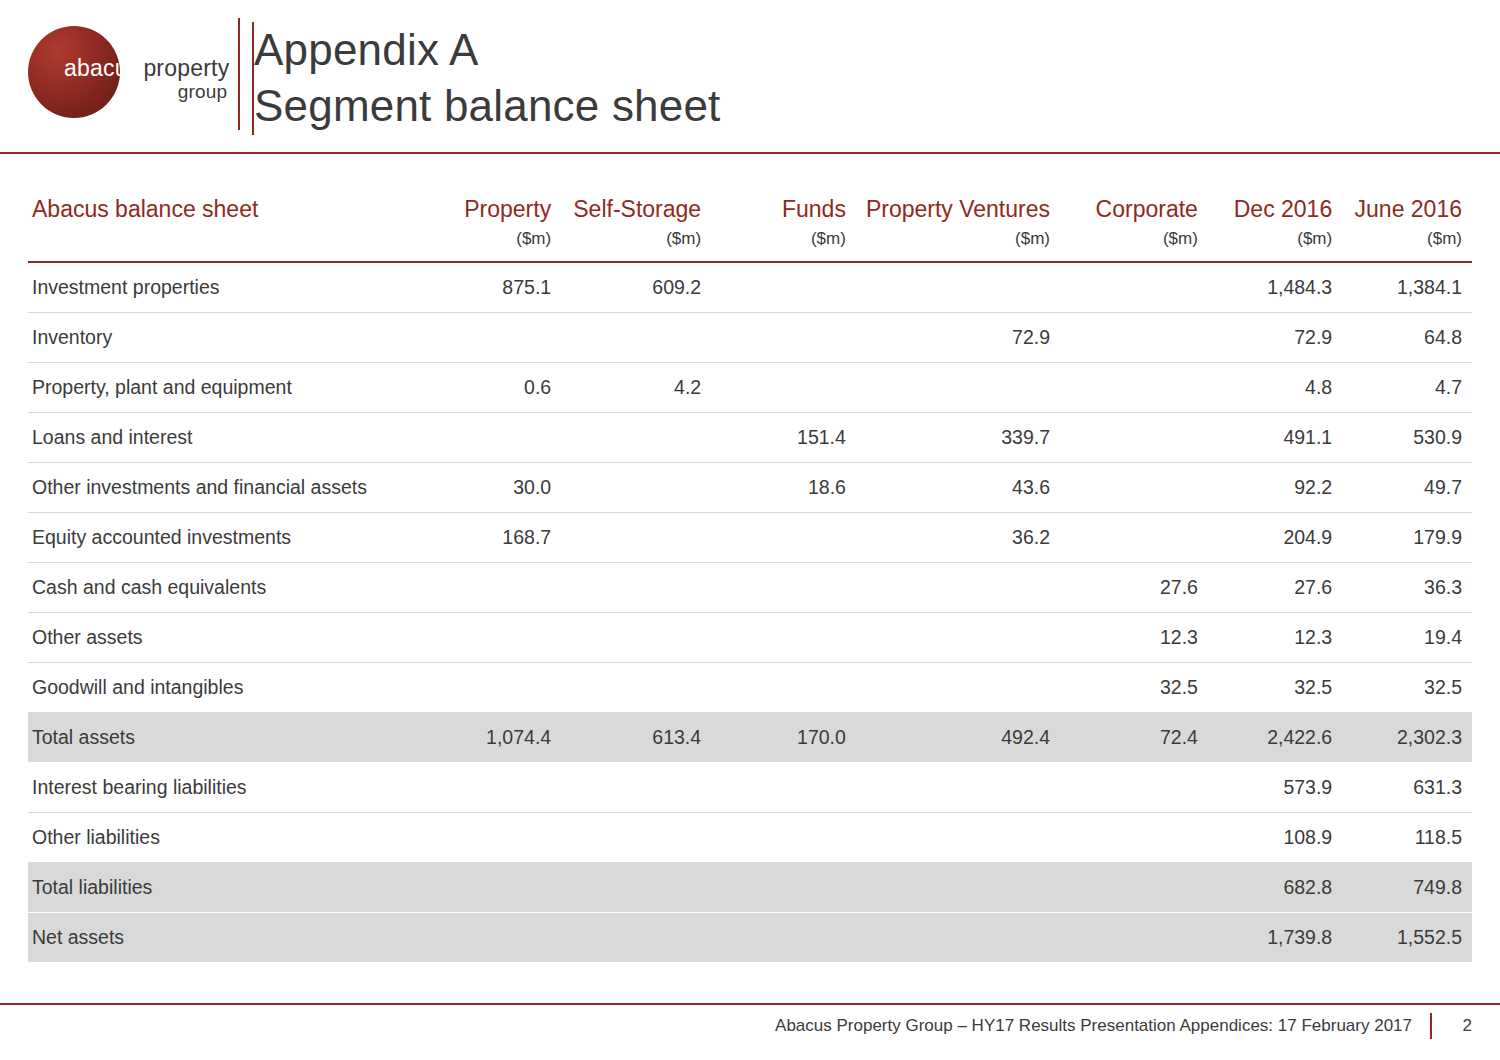abacus property group
Appendix A
Segment balance sheet
| Abacus balance sheet | Property | Self-Storage | Funds | Property Ventures | Corporate | Dec 2016 | June 2016 |
| --- | --- | --- | --- | --- | --- | --- | --- |
| | ($m) | ($m) | ($m) | ($m) | ($m) | ($m) | ($m) |
| Investment properties | 875.1 | 609.2 | | | | 1,484.3 | 1,384.1 |
| Inventory | | | | 72.9 | | 72.9 | 64.8 |
| Property, plant and equipment | 0.6 | 4.2 | | | | 4.8 | 4.7 |
| Loans and interest | | | 151.4 | 339.7 | | 491.1 | 530.9 |
| Other investments and financial assets | 30.0 | | 18.6 | 43.6 | | 92.2 | 49.7 |
| Equity accounted investments | 168.7 | | | 36.2 | | 204.9 | 179.9 |
| Cash and cash equivalents | | | | | 27.6 | 27.6 | 36.3 |
| Other assets | | | | | 12.3 | 12.3 | 19.4 |
| Goodwill and intangibles | | | | | 32.5 | 32.5 | 32.5 |
| Total assets | 1,074.4 | 613.4 | 170.0 | 492.4 | 72.4 | 2,422.6 | 2,302.3 |
| Interest bearing liabilities | | | | | | 573.9 | 631.3 |
| Other liabilities | | | | | | 108.9 | 118.5 |
| Total liabilities | | | | | | 682.8 | 749.8 |
| Net assets | | | | | | 1,739.8 | 1,552.5 |
Abacus Property Group – HY17 Results Presentation Appendices: 17 February 2017
2